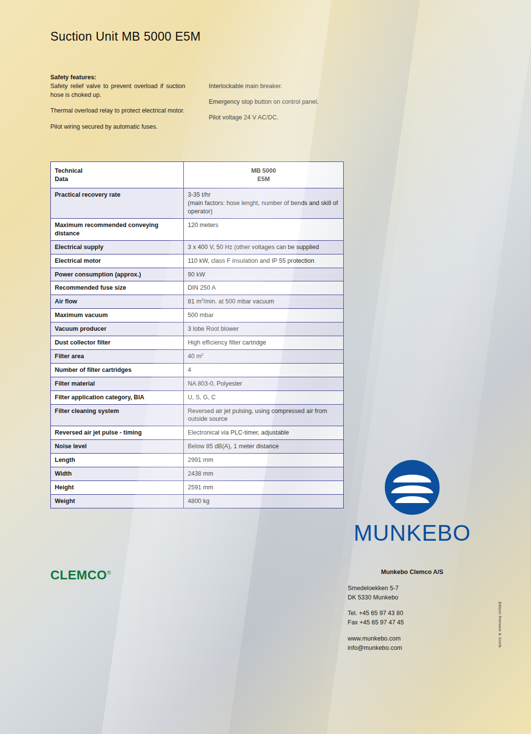Suction Unit MB 5000 E5M
Safety features:
Safety relief valve to prevent overload if suction hose is choked up.
Thermal overload relay to protect electrical motor.
Pilot wiring secured by automatic fuses.
Interlockable main breaker.
Emergency stop button on control panel.
Pilot voltage 24 V AC/DC.
| Technical Data | MB 5000 E5M |
| --- | --- |
| Practical recovery rate | 3-35 t/hr (main factors: hose lenght, number of bends and skill of operator) |
| Maximum recommended conveying distance | 120 meters |
| Electrical supply | 3 x 400 V, 50 Hz (other voltages can be supplied |
| Electrical motor | 110 kW, class F insulation and IP 55 protection |
| Power consumption (approx.) | 90 kW |
| Recommended fuse size | DIN 250 A |
| Air flow | 81 m 3 /min. at 500 mbar vacuum |
| Maximum vacuum | 500 mbar |
| Vacuum producer | 3 lobe Root blower |
| Dust collector filter | High efficiency filter cartridge |
| Filter area | 40 m 2 |
| Number of filter cartridges | 4 |
| Filter material | NA 803-0, Polyester |
| Filter application category, BIA | U, S, G, C |
| Filter cleaning system | Reversed air jet pulsing, using compressed air from outside source |
| Reversed air jet pulse - timing | Electronical via PLC-timer, adjustable |
| Noise level | Below 85 dB(A), 1 meter distance |
| Length | 2991 mm |
| Width | 2438 mm |
| Height | 2591 mm |
| Weight | 4800 kg |
MUNKEBO
CLEMCO®
Munkebo Clemco A/S
Smedeloekken 5-7
DK 5330 Munkebo
Tel. +45 65 97 43 80
Fax +45 65 97 47 45
www.munkebo.com
info@munkebo.com
Bältzer Reklame & Grafik